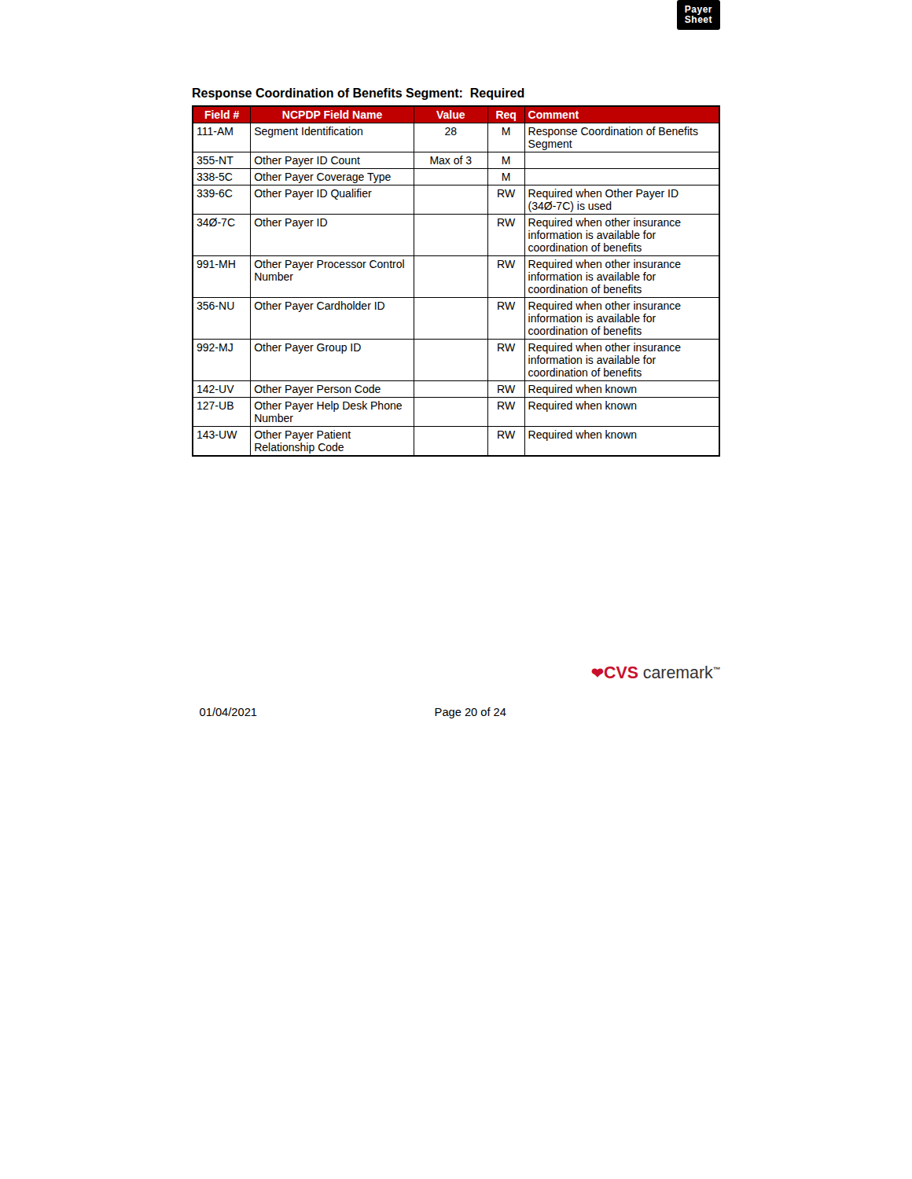Payer
Sheet
Response Coordination of Benefits Segment: Required
| Field # | NCPDP Field Name | Value | Req | Comment |
| --- | --- | --- | --- | --- |
| 111-AM | Segment Identification | 28 | M | Response Coordination of Benefits Segment |
| 355-NT | Other Payer ID Count | Max of 3 | M | |
| 338-5C | Other Payer Coverage Type | | M | |
| 339-6C | Other Payer ID Qualifier | | RW | Required when Other Payer ID (34Ø-7C) is used |
| 34Ø-7C | Other Payer ID | | RW | Required when other insurance information is available for coordination of benefits |
| 991-MH | Other Payer Processor Control Number | | RW | Required when other insurance information is available for coordination of benefits |
| 356-NU | Other Payer Cardholder ID | | RW | Required when other insurance information is available for coordination of benefits |
| 992-MJ | Other Payer Group ID | | RW | Required when other insurance information is available for coordination of benefits |
| 142-UV | Other Payer Person Code | | RW | Required when known |
| 127-UB | Other Payer Help Desk Phone Number | | RW | Required when known |
| 143-UW | Other Payer Patient Relationship Code | | RW | Required when known |
❤CVS caremark™
01/04/2021 Page 20 of 24